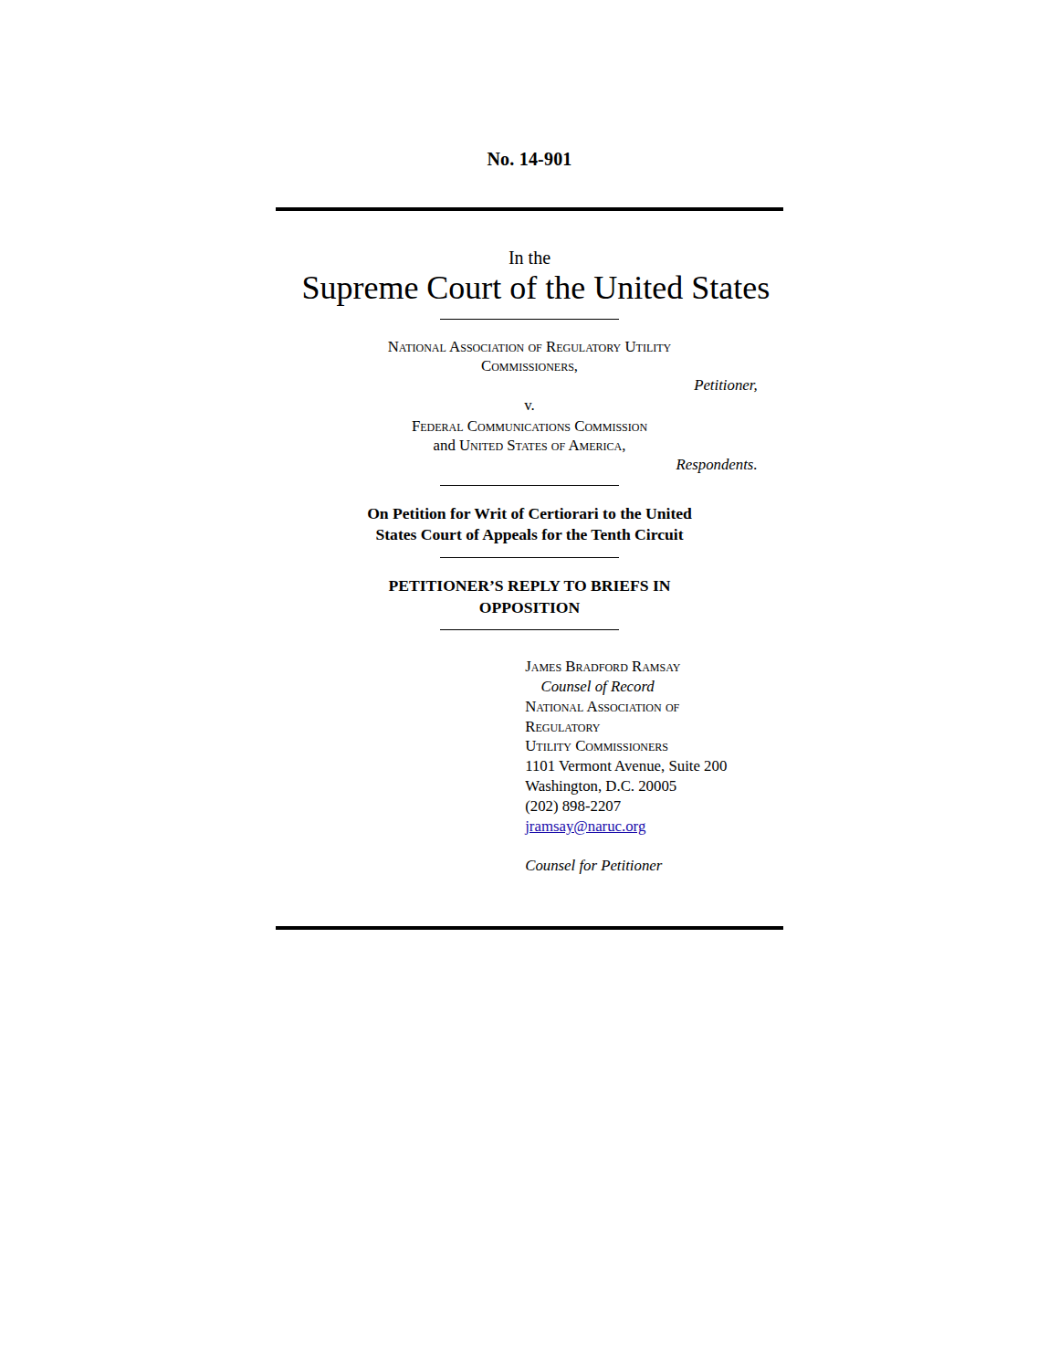No. 14-901
In the
Supreme Court of the United States
National Association of Regulatory Utility
Commissioners,
Petitioner,
v.
Federal Communications Commission
and United States of America,
Respondents.
On Petition for Writ of Certiorari to the United
States Court of Appeals for the Tenth Circuit
PETITIONER’S REPLY TO BRIEFS IN
OPPOSITION
James Bradford Ramsay
Counsel of Record National Association of Regulatory
Utility Commissioners
1101 Vermont Avenue, Suite 200
Washington, D.C. 20005
(202) 898-2207
jramsay@naruc.org Counsel for Petitioner